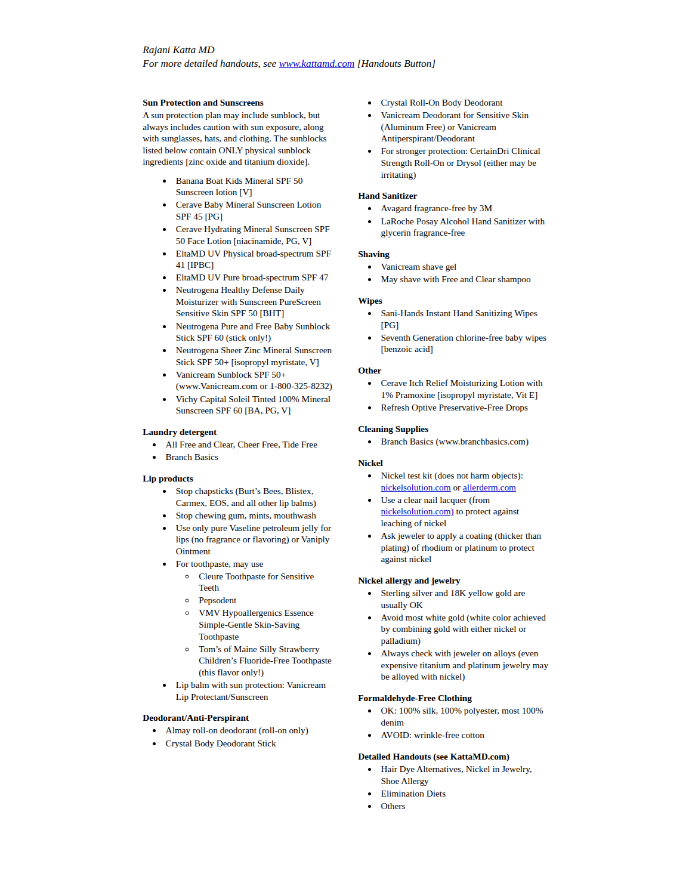Rajani Katta MD
For more detailed handouts, see www.kattamd.com [Handouts Button]
Sun Protection and Sunscreens
A sun protection plan may include sunblock, but always includes caution with sun exposure, along with sunglasses, hats, and clothing. The sunblocks listed below contain ONLY physical sunblock ingredients [zinc oxide and titanium dioxide].
Banana Boat Kids Mineral SPF 50 Sunscreen lotion [V]
Cerave Baby Mineral Sunscreen Lotion SPF 45 [PG]
Cerave Hydrating Mineral Sunscreen SPF 50 Face Lotion [niacinamide, PG, V]
EltaMD UV Physical broad-spectrum SPF 41 [IPBC]
EltaMD UV Pure broad-spectrum SPF 47
Neutrogena Healthy Defense Daily Moisturizer with Sunscreen PureScreen Sensitive Skin SPF 50 [BHT]
Neutrogena Pure and Free Baby Sunblock Stick SPF 60 (stick only!)
Neutrogena Sheer Zinc Mineral Sunscreen Stick SPF 50+ [isopropyl myristate, V]
Vanicream Sunblock SPF 50+ (www.Vanicream.com or 1-800-325-8232)
Vichy Capital Soleil Tinted 100% Mineral Sunscreen SPF 60 [BA, PG, V]
Laundry detergent
All Free and Clear, Cheer Free, Tide Free
Branch Basics
Lip products
Stop chapsticks (Burt’s Bees, Blistex, Carmex, EOS, and all other lip balms)
Stop chewing gum, mints, mouthwash
Use only pure Vaseline petroleum jelly for lips (no fragrance or flavoring) or Vaniply Ointment
For toothpaste, may use
Cleure Toothpaste for Sensitive Teeth
Pepsodent
VMV Hypoallergenics Essence Simple-Gentle Skin-Saving Toothpaste
Tom’s of Maine Silly Strawberry Children’s Fluoride-Free Toothpaste (this flavor only!)
Lip balm with sun protection: Vanicream Lip Protectant/Sunscreen
Deodorant/Anti-Perspirant
Almay roll-on deodorant (roll-on only)
Crystal Body Deodorant Stick
Crystal Roll-On Body Deodorant
Vanicream Deodorant for Sensitive Skin (Aluminum Free) or Vanicream Antiperspirant/Deodorant
For stronger protection: CertainDri Clinical Strength Roll-On or Drysol (either may be irritating)
Hand Sanitizer
Avagard fragrance-free by 3M
LaRoche Posay Alcohol Hand Sanitizer with glycerin fragrance-free
Shaving
Vanicream shave gel
May shave with Free and Clear shampoo
Wipes
Sani-Hands Instant Hand Sanitizing Wipes [PG]
Seventh Generation chlorine-free baby wipes [benzoic acid]
Other
Cerave Itch Relief Moisturizing Lotion with 1% Pramoxine [isopropyl myristate, Vit E]
Refresh Optive Preservative-Free Drops
Cleaning Supplies
Branch Basics (www.branchbasics.com)
Nickel
Nickel test kit (does not harm objects): nickelsolution.com or allerderm.com
Use a clear nail lacquer (from nickelsolution.com) to protect against leaching of nickel
Ask jeweler to apply a coating (thicker than plating) of rhodium or platinum to protect against nickel
Nickel allergy and jewelry
Sterling silver and 18K yellow gold are usually OK
Avoid most white gold (white color achieved by combining gold with either nickel or palladium)
Always check with jeweler on alloys (even expensive titanium and platinum jewelry may be alloyed with nickel)
Formaldehyde-Free Clothing
OK: 100% silk, 100% polyester, most 100% denim
AVOID: wrinkle-free cotton
Detailed Handouts (see KattaMD.com)
Hair Dye Alternatives, Nickel in Jewelry, Shoe Allergy
Elimination Diets
Others